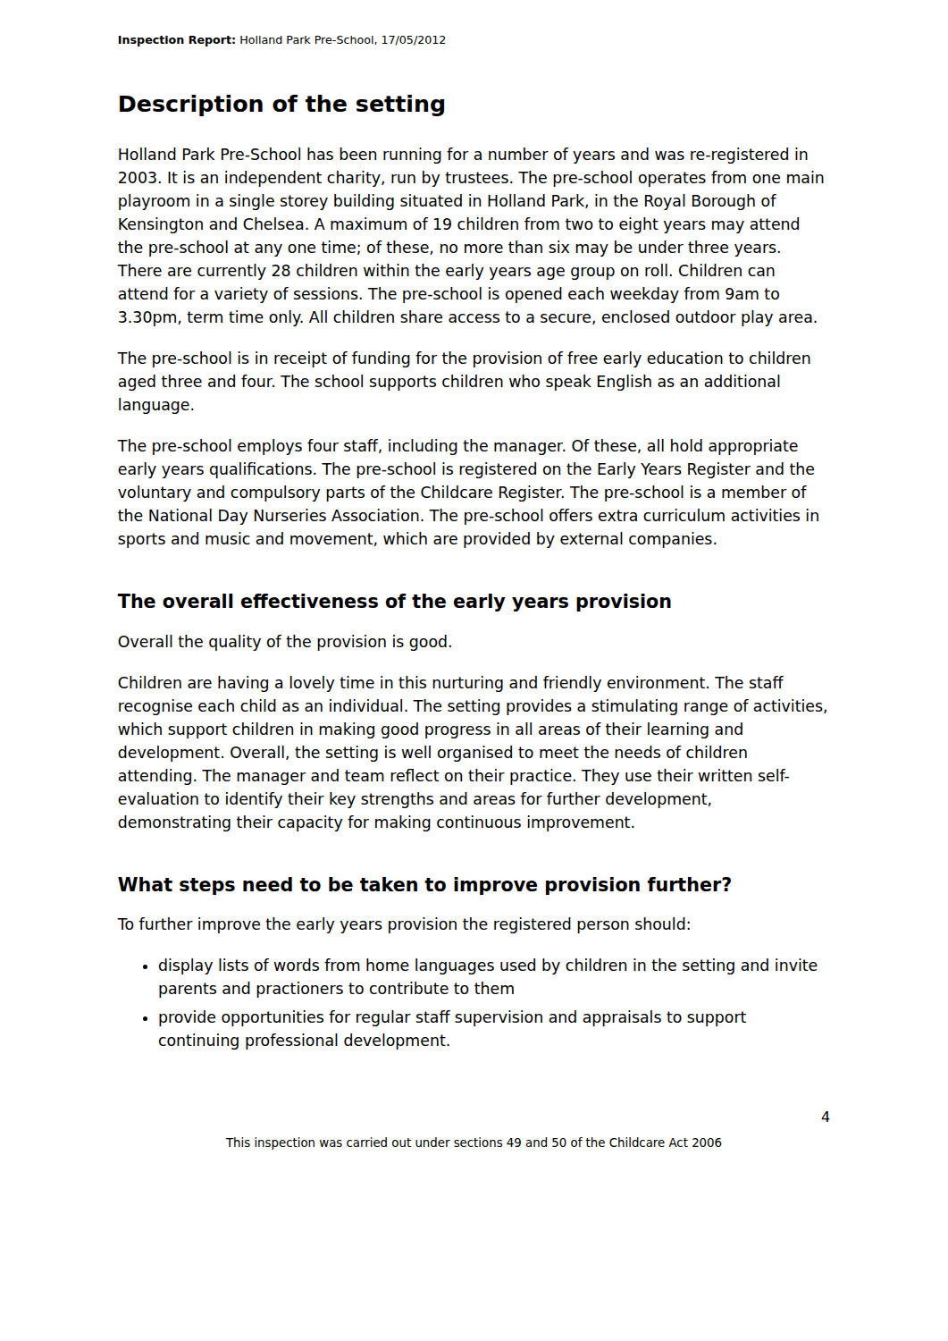Inspection Report: Holland Park Pre-School, 17/05/2012
Description of the setting
Holland Park Pre-School has been running for a number of years and was re-registered in 2003. It is an independent charity, run by trustees. The pre-school operates from one main playroom in a single storey building situated in Holland Park, in the Royal Borough of Kensington and Chelsea. A maximum of 19 children from two to eight years may attend the pre-school at any one time; of these, no more than six may be under three years. There are currently 28 children within the early years age group on roll. Children can attend for a variety of sessions. The pre-school is opened each weekday from 9am to 3.30pm, term time only. All children share access to a secure, enclosed outdoor play area.
The pre-school is in receipt of funding for the provision of free early education to children aged three and four. The school supports children who speak English as an additional language.
The pre-school employs four staff, including the manager. Of these, all hold appropriate early years qualifications. The pre-school is registered on the Early Years Register and the voluntary and compulsory parts of the Childcare Register. The pre-school is a member of the National Day Nurseries Association. The pre-school offers extra curriculum activities in sports and music and movement, which are provided by external companies.
The overall effectiveness of the early years provision
Overall the quality of the provision is good.
Children are having a lovely time in this nurturing and friendly environment. The staff recognise each child as an individual. The setting provides a stimulating range of activities, which support children in making good progress in all areas of their learning and development. Overall, the setting is well organised to meet the needs of children attending. The manager and team reflect on their practice. They use their written self-evaluation to identify their key strengths and areas for further development, demonstrating their capacity for making continuous improvement.
What steps need to be taken to improve provision further?
To further improve the early years provision the registered person should:
display lists of words from home languages used by children in the setting and invite parents and practioners to contribute to them
provide opportunities for regular staff supervision and appraisals to support continuing professional development.
4
This inspection was carried out under sections 49 and 50 of the Childcare Act 2006